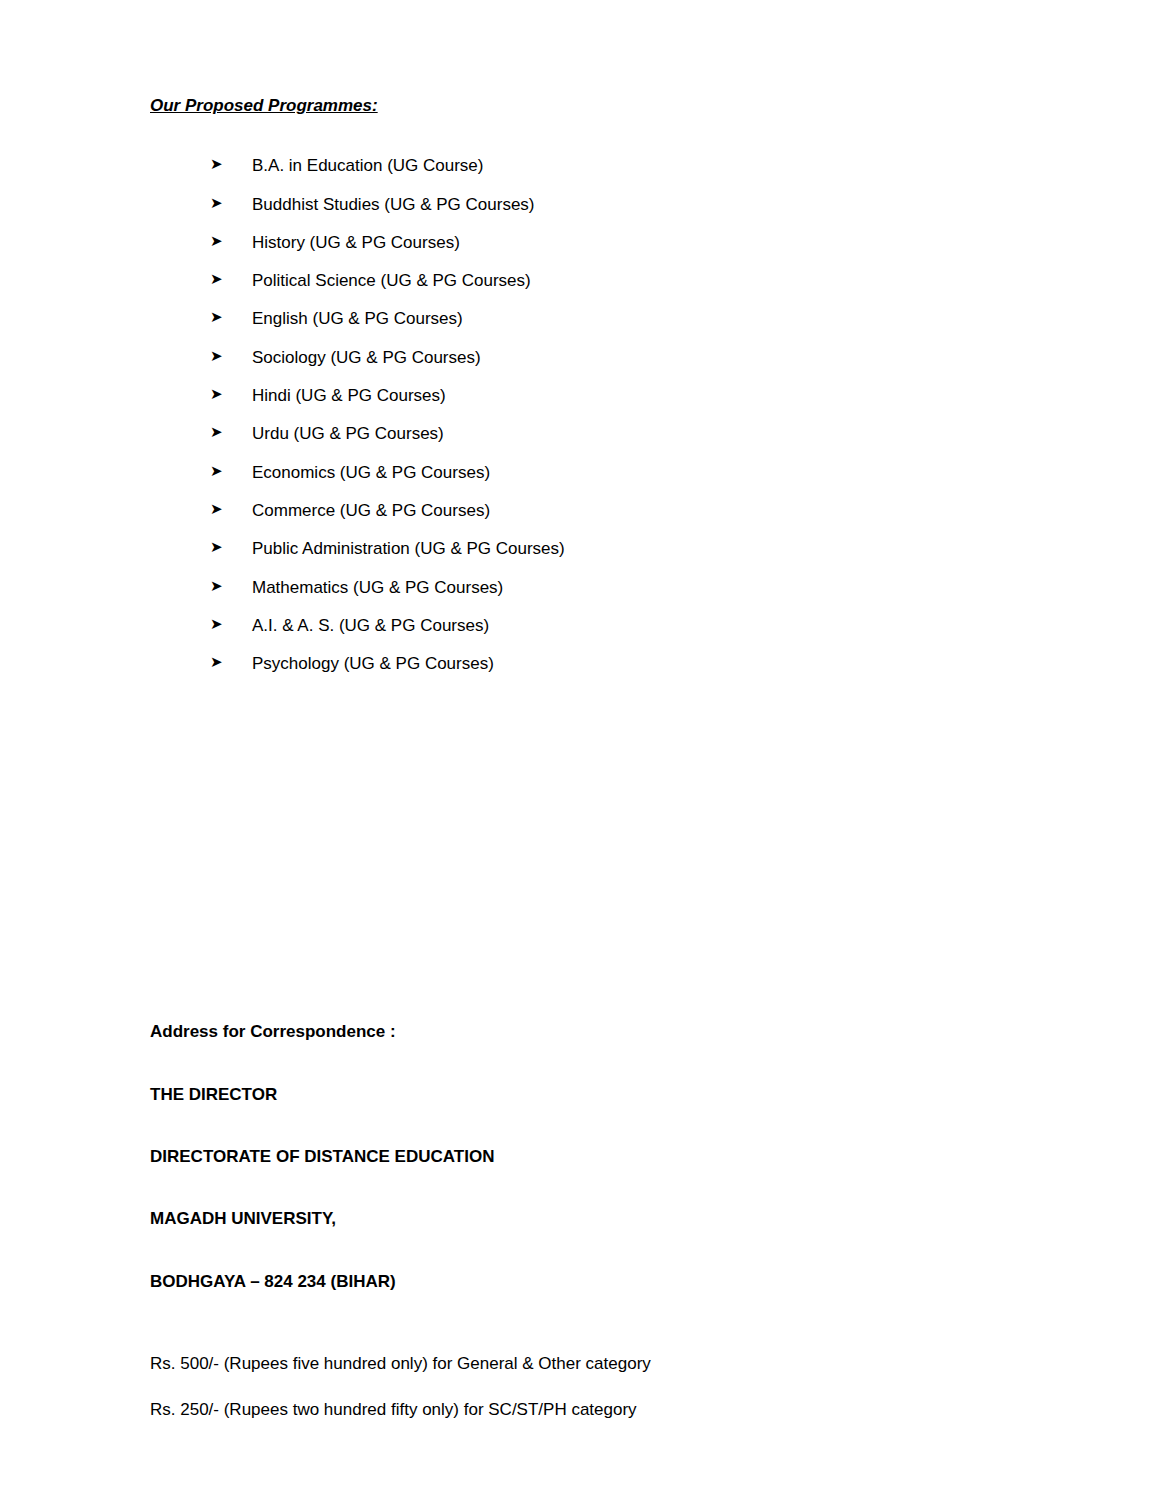Our Proposed Programmes:
B.A. in Education (UG Course)
Buddhist Studies (UG & PG Courses)
History (UG & PG Courses)
Political Science (UG & PG Courses)
English (UG & PG Courses)
Sociology (UG & PG Courses)
Hindi (UG & PG Courses)
Urdu (UG & PG Courses)
Economics (UG & PG Courses)
Commerce (UG & PG Courses)
Public Administration (UG & PG Courses)
Mathematics (UG & PG Courses)
A.I. & A. S. (UG & PG Courses)
Psychology (UG & PG Courses)
Address for Correspondence :
THE DIRECTOR
DIRECTORATE OF DISTANCE EDUCATION
MAGADH UNIVERSITY,
BODHGAYA – 824 234 (BIHAR)
Rs. 500/- (Rupees five hundred only) for General & Other category
Rs. 250/- (Rupees two hundred fifty only) for SC/ST/PH category